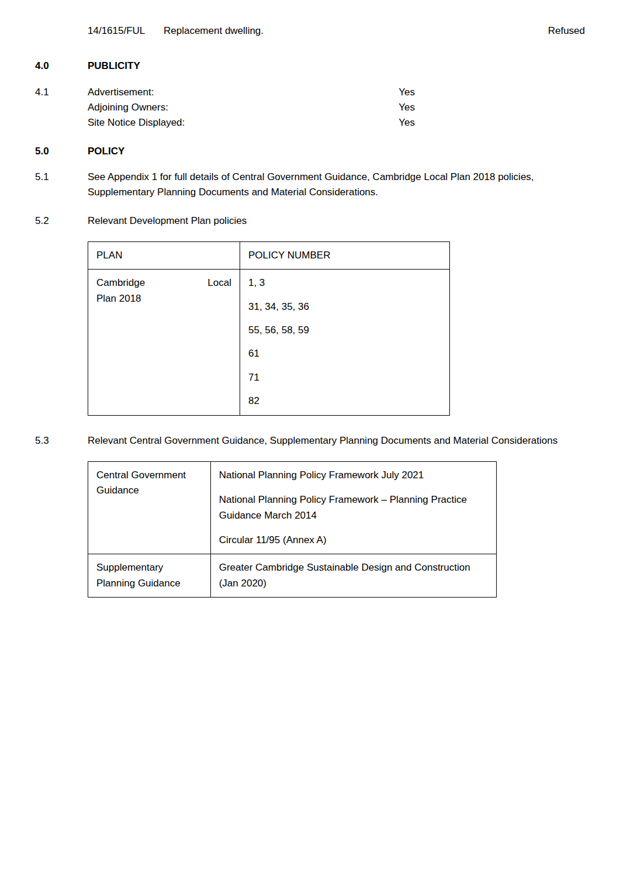14/1615/FUL Replacement dwelling. Refused
4.0 PUBLICITY
4.1
Advertisement: Yes
Adjoining Owners: Yes
Site Notice Displayed: Yes
5.0 POLICY
5.1
See Appendix 1 for full details of Central Government Guidance, Cambridge Local Plan 2018 policies, Supplementary Planning Documents and Material Considerations.
5.2
Relevant Development Plan policies
| PLAN | POLICY NUMBER |
| --- | --- |
| Local Cambridge Plan 2018 | 1, 3 31, 34, 35, 36 55, 56, 58, 59 61 71 82 |
5.3
Relevant Central Government Guidance, Supplementary Planning Documents and Material Considerations
| Central Government Guidance | National Planning Policy Framework July 2021 National Planning Policy Framework – Planning Practice Guidance March 2014 Circular 11/95 (Annex A) |
| Supplementary Planning Guidance | Greater Cambridge Sustainable Design and Construction (Jan 2020) |